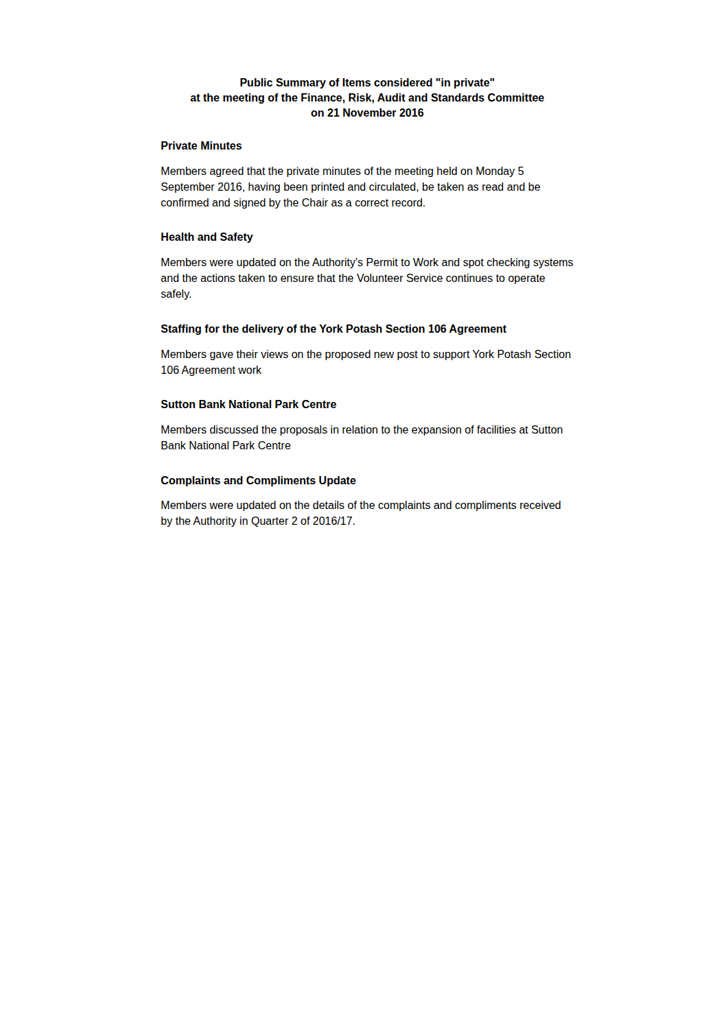Public Summary of Items considered "in private"
at the meeting of the Finance, Risk, Audit and Standards Committee
on 21 November 2016
Private Minutes
Members agreed that the private minutes of the meeting held on Monday 5 September 2016, having been printed and circulated, be taken as read and be confirmed and signed by the Chair as a correct record.
Health and Safety
Members were updated on the Authority's Permit to Work and spot checking systems and the actions taken to ensure that the Volunteer Service continues to operate safely.
Staffing for the delivery of the York Potash Section 106 Agreement
Members gave their views on the proposed new post to support York Potash Section 106 Agreement work
Sutton Bank National Park Centre
Members discussed the proposals in relation to the expansion of facilities at Sutton Bank National Park Centre
Complaints and Compliments Update
Members were updated on the details of the complaints and compliments received by the Authority in Quarter 2 of 2016/17.